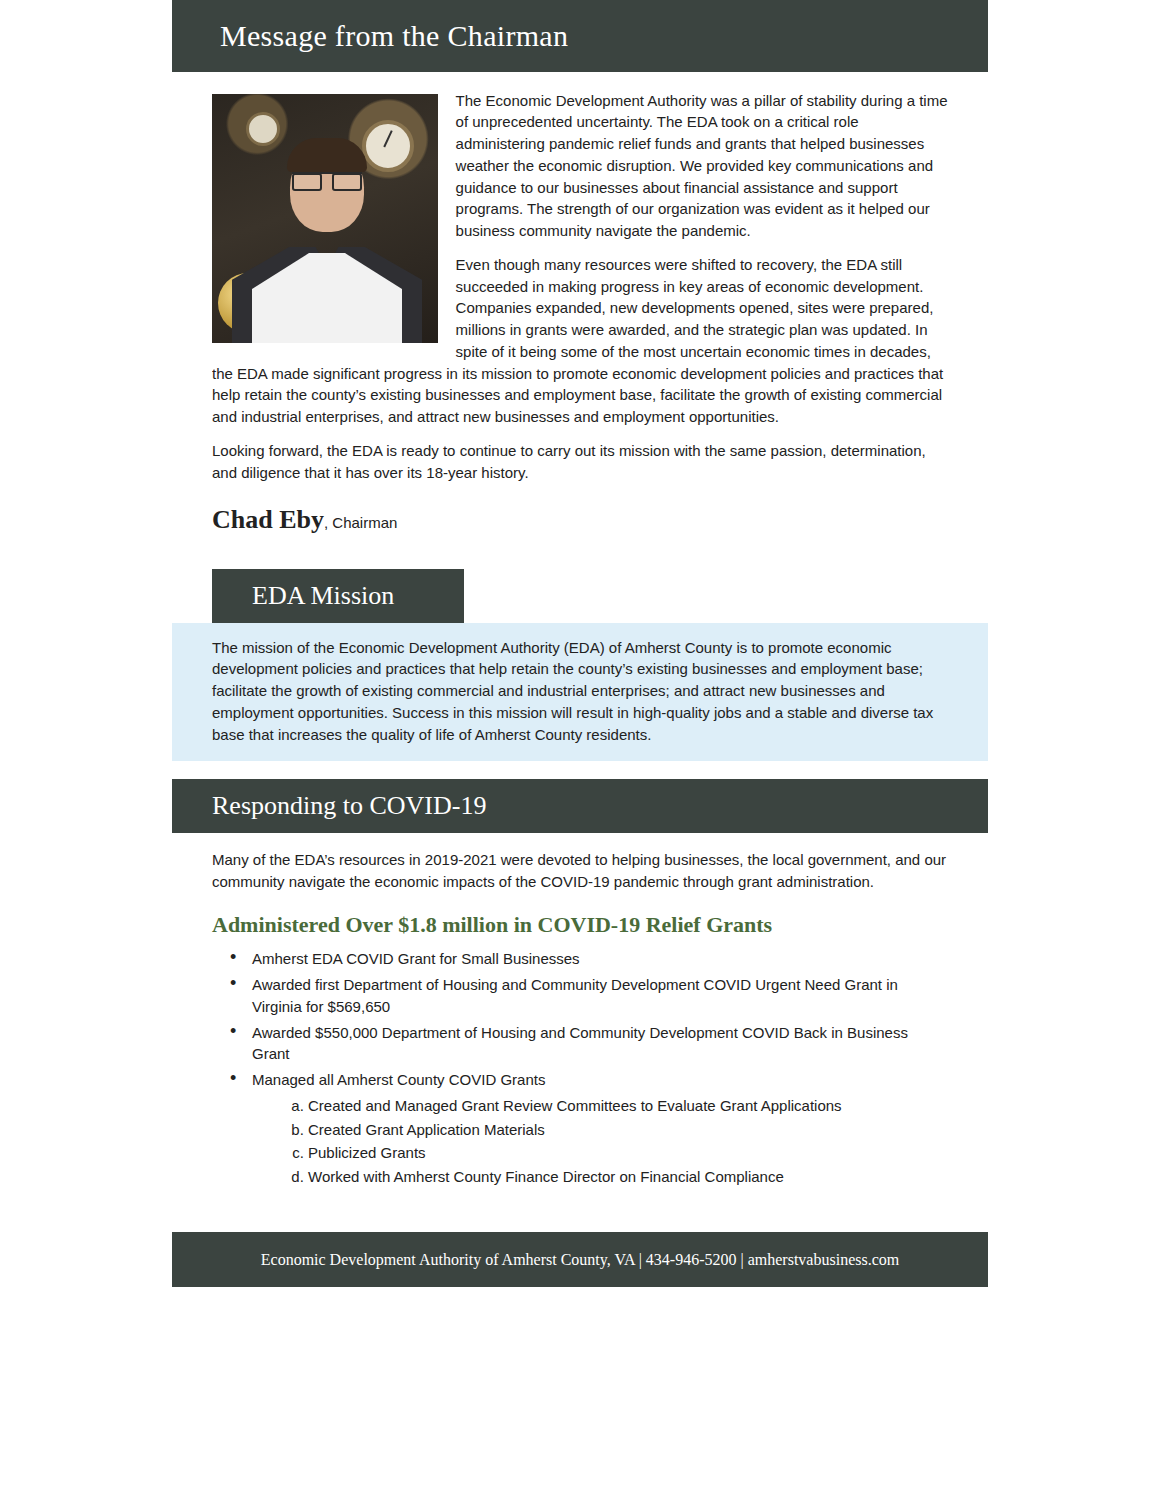Message from the Chairman
The Economic Development Authority was a pillar of stability during a time of unprecedented uncertainty. The EDA took on a critical role administering pandemic relief funds and grants that helped businesses weather the economic disruption. We provided key communications and guidance to our businesses about financial assistance and support programs. The strength of our organization was evident as it helped our business community navigate the pandemic.
Even though many resources were shifted to recovery, the EDA still succeeded in making progress in key areas of economic development. Companies expanded, new developments opened, sites were prepared, millions in grants were awarded, and the strategic plan was updated. In spite of it being some of the most uncertain economic times in decades, the EDA made significant progress in its mission to promote economic development policies and practices that help retain the county’s existing businesses and employment base, facilitate the growth of existing commercial and industrial enterprises, and attract new businesses and employment opportunities.
Looking forward, the EDA is ready to continue to carry out its mission with the same passion, determination, and diligence that it has over its 18-year history.
Chad Eby, Chairman
EDA Mission
The mission of the Economic Development Authority (EDA) of Amherst County is to promote economic development policies and practices that help retain the county’s existing businesses and employment base; facilitate the growth of existing commercial and industrial enterprises; and attract new businesses and employment opportunities. Success in this mission will result in high-quality jobs and a stable and diverse tax base that increases the quality of life of Amherst County residents.
Responding to COVID-19
Many of the EDA’s resources in 2019-2021 were devoted to helping businesses, the local government, and our community navigate the economic impacts of the COVID-19 pandemic through grant administration.
Administered Over $1.8 million in COVID-19 Relief Grants
Amherst EDA COVID Grant for Small Businesses
Awarded first Department of Housing and Community Development COVID Urgent Need Grant in Virginia for $569,650
Awarded $550,000 Department of Housing and Community Development COVID Back in Business Grant
Managed all Amherst County COVID Grants
Created and Managed Grant Review Committees to Evaluate Grant Applications
Created Grant Application Materials
Publicized Grants
Worked with Amherst County Finance Director on Financial Compliance
Economic Development Authority of Amherst County, VA | 434-946-5200 | amherstvabusiness.com